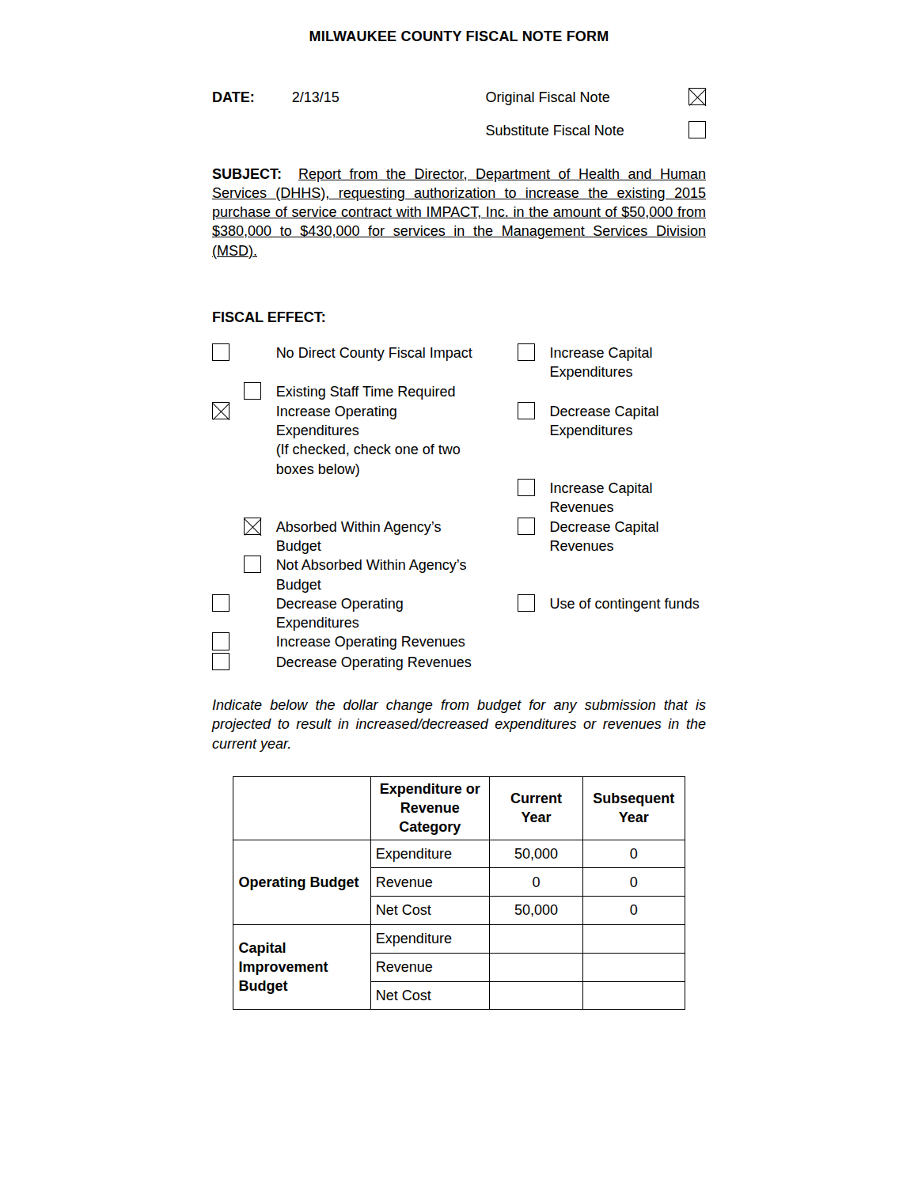MILWAUKEE COUNTY FISCAL NOTE FORM
| DATE: | 2/13/15 | Original Fiscal Note | |
| | Substitute Fiscal Note | |
SUBJECT: Report from the Director, Department of Health and Human Services (DHHS), requesting authorization to increase the existing 2015 purchase of service contract with IMPACT, Inc. in the amount of $50,000 from $380,000 to $430,000 for services in the Management Services Division (MSD).
FISCAL EFFECT:
| | No Direct County Fiscal Impact | | Increase Capital Expenditures |
| | Existing Staff Time Required | | |
| | Increase Operating Expenditures (If checked, check one of two boxes below) | | Decrease Capital Expenditures |
| | | | Increase Capital Revenues |
| | Absorbed Within Agency’s Budget | | Decrease Capital Revenues |
| | Not Absorbed Within Agency’s Budget | | |
| | Decrease Operating Expenditures | | Use of contingent funds |
| | Increase Operating Revenues | | |
| | Decrease Operating Revenues | | |
Indicate below the dollar change from budget for any submission that is projected to result in increased/decreased expenditures or revenues in the current year.
| | Expenditure or Revenue Category | Current Year | Subsequent Year |
| --- | --- | --- | --- |
| Operating Budget | Expenditure | 50,000 | 0 |
| Revenue | 0 | 0 |
| Net Cost | 50,000 | 0 |
| Capital Improvement Budget | Expenditure | | |
| Revenue | | |
| Net Cost | | |